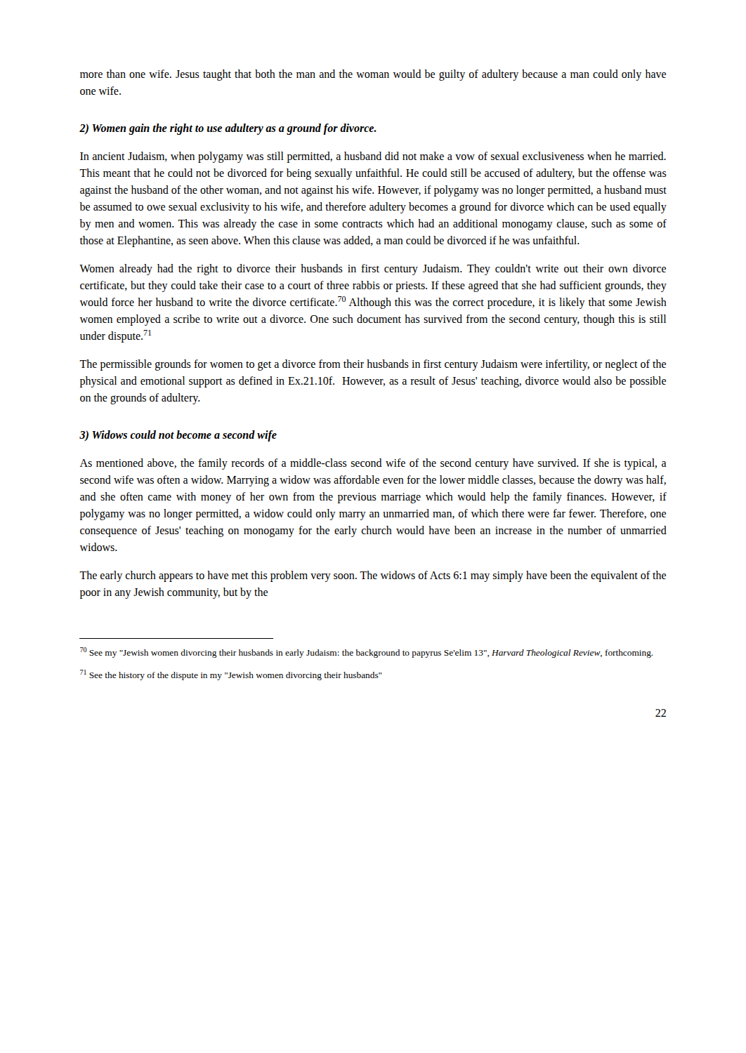more than one wife. Jesus taught that both the man and the woman would be guilty of adultery because a man could only have one wife.
2) Women gain the right to use adultery as a ground for divorce.
In ancient Judaism, when polygamy was still permitted, a husband did not make a vow of sexual exclusiveness when he married. This meant that he could not be divorced for being sexually unfaithful. He could still be accused of adultery, but the offense was against the husband of the other woman, and not against his wife. However, if polygamy was no longer permitted, a husband must be assumed to owe sexual exclusivity to his wife, and therefore adultery becomes a ground for divorce which can be used equally by men and women. This was already the case in some contracts which had an additional monogamy clause, such as some of those at Elephantine, as seen above. When this clause was added, a man could be divorced if he was unfaithful.
Women already had the right to divorce their husbands in first century Judaism. They couldn't write out their own divorce certificate, but they could take their case to a court of three rabbis or priests. If these agreed that she had sufficient grounds, they would force her husband to write the divorce certificate.70 Although this was the correct procedure, it is likely that some Jewish women employed a scribe to write out a divorce. One such document has survived from the second century, though this is still under dispute.71
The permissible grounds for women to get a divorce from their husbands in first century Judaism were infertility, or neglect of the physical and emotional support as defined in Ex.21.10f. However, as a result of Jesus' teaching, divorce would also be possible on the grounds of adultery.
3) Widows could not become a second wife
As mentioned above, the family records of a middle-class second wife of the second century have survived. If she is typical, a second wife was often a widow. Marrying a widow was affordable even for the lower middle classes, because the dowry was half, and she often came with money of her own from the previous marriage which would help the family finances. However, if polygamy was no longer permitted, a widow could only marry an unmarried man, of which there were far fewer. Therefore, one consequence of Jesus' teaching on monogamy for the early church would have been an increase in the number of unmarried widows.
The early church appears to have met this problem very soon. The widows of Acts 6:1 may simply have been the equivalent of the poor in any Jewish community, but by the
70 See my "Jewish women divorcing their husbands in early Judaism: the background to papyrus Se'elim 13", Harvard Theological Review, forthcoming.
71 See the history of the dispute in my "Jewish women divorcing their husbands"
22